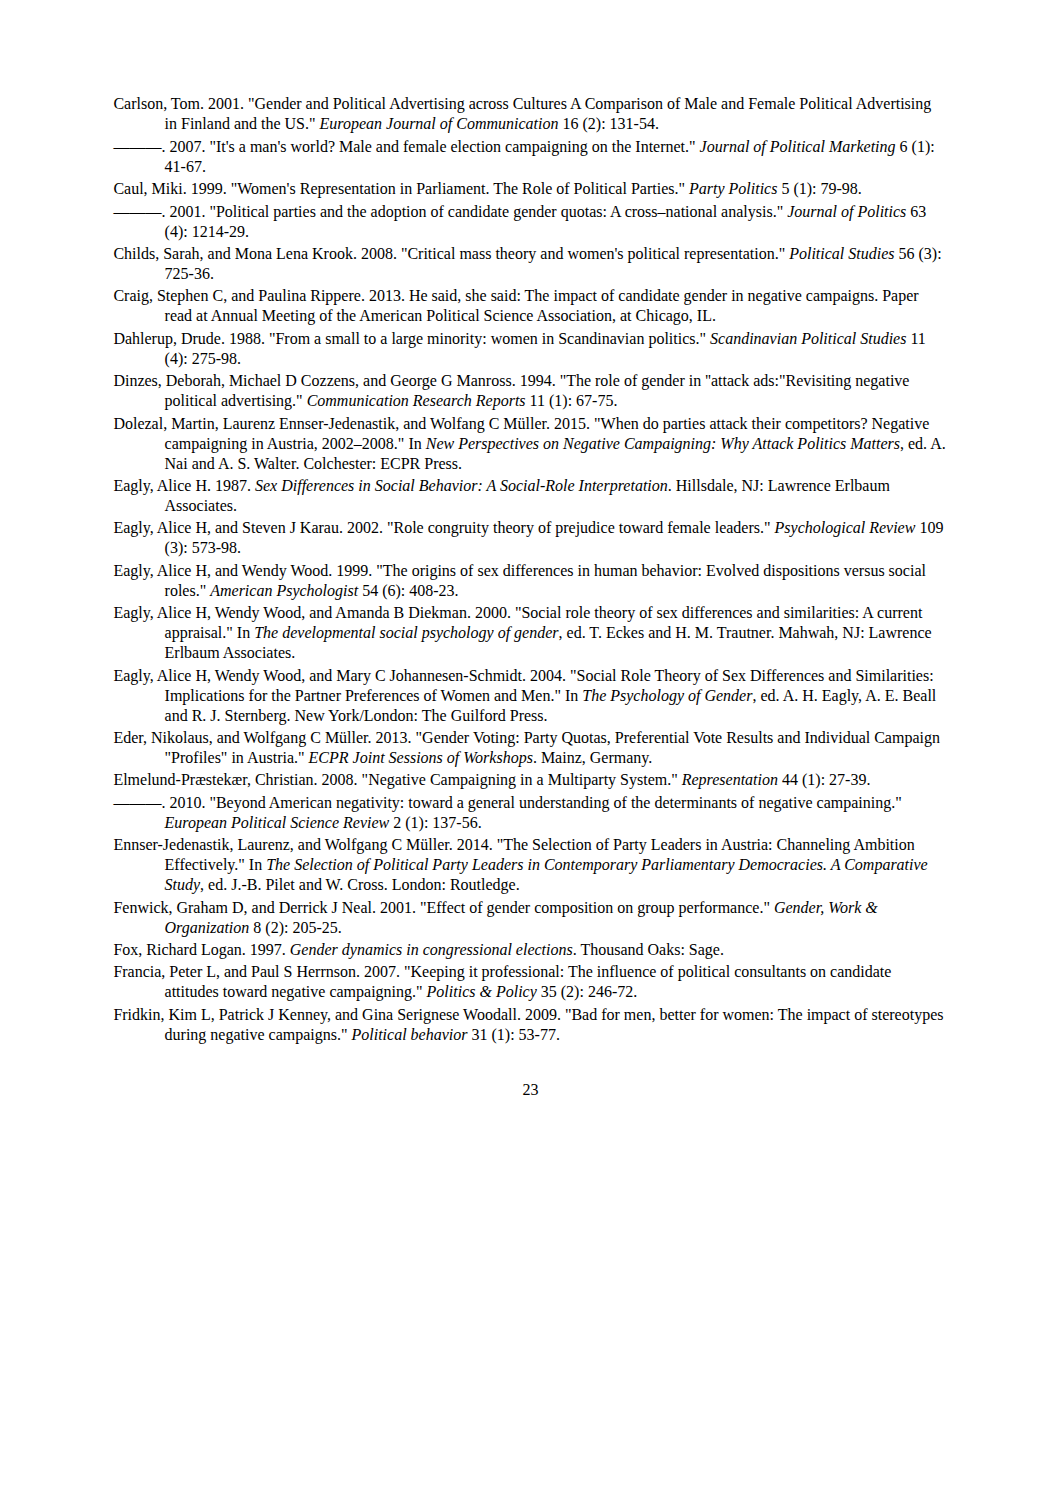Carlson, Tom. 2001. "Gender and Political Advertising across Cultures A Comparison of Male and Female Political Advertising in Finland and the US." European Journal of Communication 16 (2): 131-54.
———. 2007. "It's a man's world? Male and female election campaigning on the Internet." Journal of Political Marketing 6 (1): 41-67.
Caul, Miki. 1999. "Women's Representation in Parliament. The Role of Political Parties." Party Politics 5 (1): 79-98.
———. 2001. "Political parties and the adoption of candidate gender quotas: A cross–national analysis." Journal of Politics 63 (4): 1214-29.
Childs, Sarah, and Mona Lena Krook. 2008. "Critical mass theory and women's political representation." Political Studies 56 (3): 725-36.
Craig, Stephen C, and Paulina Rippere. 2013. He said, she said: The impact of candidate gender in negative campaigns. Paper read at Annual Meeting of the American Political Science Association, at Chicago, IL.
Dahlerup, Drude. 1988. "From a small to a large minority: women in Scandinavian politics." Scandinavian Political Studies 11 (4): 275-98.
Dinzes, Deborah, Michael D Cozzens, and George G Manross. 1994. "The role of gender in ''attack ads:"Revisiting negative political advertising." Communication Research Reports 11 (1): 67-75.
Dolezal, Martin, Laurenz Ennser-Jedenastik, and Wolfang C Müller. 2015. "When do parties attack their competitors? Negative campaigning in Austria, 2002–2008." In New Perspectives on Negative Campaigning: Why Attack Politics Matters, ed. A. Nai and A. S. Walter. Colchester: ECPR Press.
Eagly, Alice H. 1987. Sex Differences in Social Behavior: A Social-Role Interpretation. Hillsdale, NJ: Lawrence Erlbaum Associates.
Eagly, Alice H, and Steven J Karau. 2002. "Role congruity theory of prejudice toward female leaders." Psychological Review 109 (3): 573-98.
Eagly, Alice H, and Wendy Wood. 1999. "The origins of sex differences in human behavior: Evolved dispositions versus social roles." American Psychologist 54 (6): 408-23.
Eagly, Alice H, Wendy Wood, and Amanda B Diekman. 2000. "Social role theory of sex differences and similarities: A current appraisal." In The developmental social psychology of gender, ed. T. Eckes and H. M. Trautner. Mahwah, NJ: Lawrence Erlbaum Associates.
Eagly, Alice H, Wendy Wood, and Mary C Johannesen-Schmidt. 2004. "Social Role Theory of Sex Differences and Similarities: Implications for the Partner Preferences of Women and Men." In The Psychology of Gender, ed. A. H. Eagly, A. E. Beall and R. J. Sternberg. New York/London: The Guilford Press.
Eder, Nikolaus, and Wolfgang C Müller. 2013. "Gender Voting: Party Quotas, Preferential Vote Results and Individual Campaign "Profiles" in Austria." ECPR Joint Sessions of Workshops. Mainz, Germany.
Elmelund-Præstekær, Christian. 2008. "Negative Campaigning in a Multiparty System." Representation 44 (1): 27-39.
———. 2010. "Beyond American negativity: toward a general understanding of the determinants of negative campaining." European Political Science Review 2 (1): 137-56.
Ennser-Jedenastik, Laurenz, and Wolfgang C Müller. 2014. "The Selection of Party Leaders in Austria: Channeling Ambition Effectively." In The Selection of Political Party Leaders in Contemporary Parliamentary Democracies. A Comparative Study, ed. J.-B. Pilet and W. Cross. London: Routledge.
Fenwick, Graham D, and Derrick J Neal. 2001. "Effect of gender composition on group performance." Gender, Work & Organization 8 (2): 205-25.
Fox, Richard Logan. 1997. Gender dynamics in congressional elections. Thousand Oaks: Sage.
Francia, Peter L, and Paul S Herrnson. 2007. "Keeping it professional: The influence of political consultants on candidate attitudes toward negative campaigning." Politics & Policy 35 (2): 246-72.
Fridkin, Kim L, Patrick J Kenney, and Gina Serignese Woodall. 2009. "Bad for men, better for women: The impact of stereotypes during negative campaigns." Political behavior 31 (1): 53-77.
23